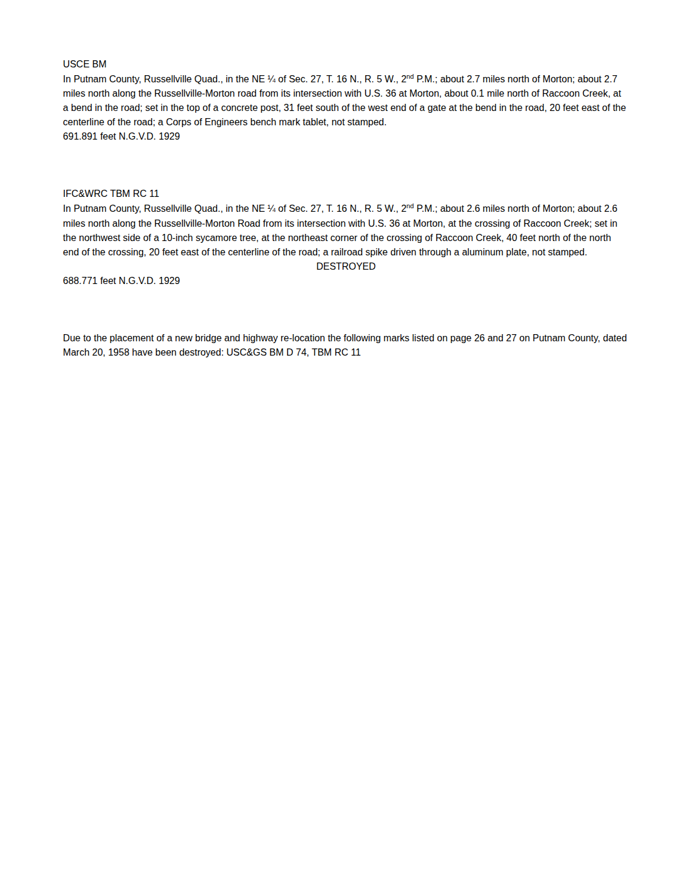USCE BM
In Putnam County, Russellville Quad., in the NE ¼ of Sec. 27, T. 16 N., R. 5 W., 2nd P.M.; about 2.7 miles north of Morton; about 2.7 miles north along the Russellville-Morton road from its intersection with U.S. 36 at Morton, about 0.1 mile north of Raccoon Creek, at a bend in the road; set in the top of a concrete post, 31 feet south of the west end of a gate at the bend in the road, 20 feet east of the centerline of the road; a Corps of Engineers bench mark tablet, not stamped.
691.891 feet N.G.V.D. 1929
IFC&WRC TBM RC 11
In Putnam County, Russellville Quad., in the NE ¼ of Sec. 27, T. 16 N., R. 5 W., 2nd P.M.; about 2.6 miles north of Morton; about 2.6 miles north along the Russellville-Morton Road from its intersection with U.S. 36 at Morton, at the crossing of Raccoon Creek; set in the northwest side of a 10-inch sycamore tree, at the northeast corner of the crossing of Raccoon Creek, 40 feet north of the north end of the crossing, 20 feet east of the centerline of the road; a railroad spike driven through a aluminum plate, not stamped.
DESTROYED
688.771 feet N.G.V.D. 1929
Due to the placement of a new bridge and highway re-location the following marks listed on page 26 and 27 on Putnam County, dated March 20, 1958 have been destroyed: USC&GS BM D 74, TBM RC 11